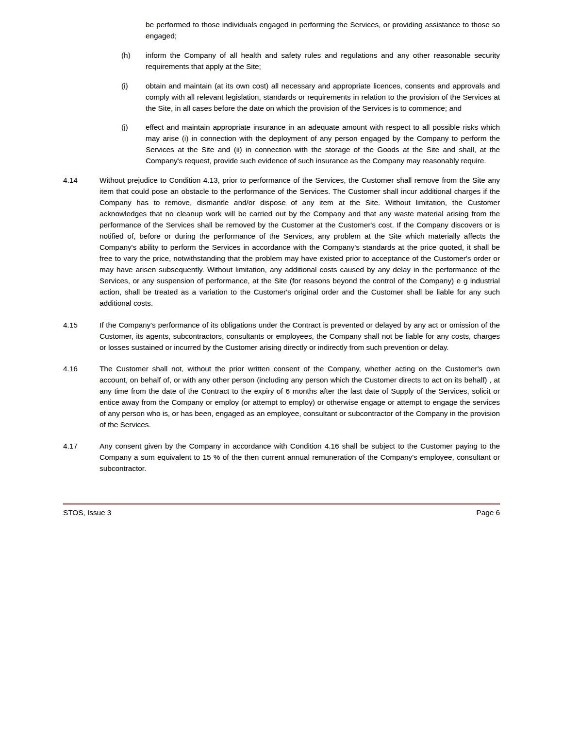be performed to those individuals engaged in performing the Services, or providing assistance to those so engaged;
(h)
inform the Company of all health and safety rules and regulations and any other reasonable security requirements that apply at the Site;
(i)
obtain and maintain (at its own cost) all necessary and appropriate licences, consents and approvals and comply with all relevant legislation, standards or requirements in relation to the provision of the Services at the Site, in all cases before the date on which the provision of the Services is to commence; and
(j)
effect and maintain appropriate insurance in an adequate amount with respect to all possible risks which may arise (i) in connection with the deployment of any person engaged by the Company to perform the Services at the Site and (ii) in connection with the storage of the Goods at the Site and shall, at the Company's request, provide such evidence of such insurance as the Company may reasonably require.
4.14
Without prejudice to Condition 4.13, prior to performance of the Services, the Customer shall remove from the Site any item that could pose an obstacle to the performance of the Services. The Customer shall incur additional charges if the Company has to remove, dismantle and/or dispose of any item at the Site. Without limitation, the Customer acknowledges that no cleanup work will be carried out by the Company and that any waste material arising from the performance of the Services shall be removed by the Customer at the Customer's cost. If the Company discovers or is notified of, before or during the performance of the Services, any problem at the Site which materially affects the Company's ability to perform the Services in accordance with the Company's standards at the price quoted, it shall be free to vary the price, notwithstanding that the problem may have existed prior to acceptance of the Customer's order or may have arisen subsequently. Without limitation, any additional costs caused by any delay in the performance of the Services, or any suspension of performance, at the Site (for reasons beyond the control of the Company) e g industrial action, shall be treated as a variation to the Customer's original order and the Customer shall be liable for any such additional costs.
4.15
If the Company's performance of its obligations under the Contract is prevented or delayed by any act or omission of the Customer, its agents, subcontractors, consultants or employees, the Company shall not be liable for any costs, charges or losses sustained or incurred by the Customer arising directly or indirectly from such prevention or delay.
4.16
The Customer shall not, without the prior written consent of the Company, whether acting on the Customer's own account, on behalf of, or with any other person (including any person which the Customer directs to act on its behalf) , at any time from the date of the Contract to the expiry of 6 months after the last date of Supply of the Services, solicit or entice away from the Company or employ (or attempt to employ) or otherwise engage or attempt to engage the services of any person who is, or has been, engaged as an employee, consultant or subcontractor of the Company in the provision of the Services.
4.17
Any consent given by the Company in accordance with Condition 4.16 shall be subject to the Customer paying to the Company a sum equivalent to 15 % of the then current annual remuneration of the Company's employee, consultant or subcontractor.
STOS, Issue 3 Page 6